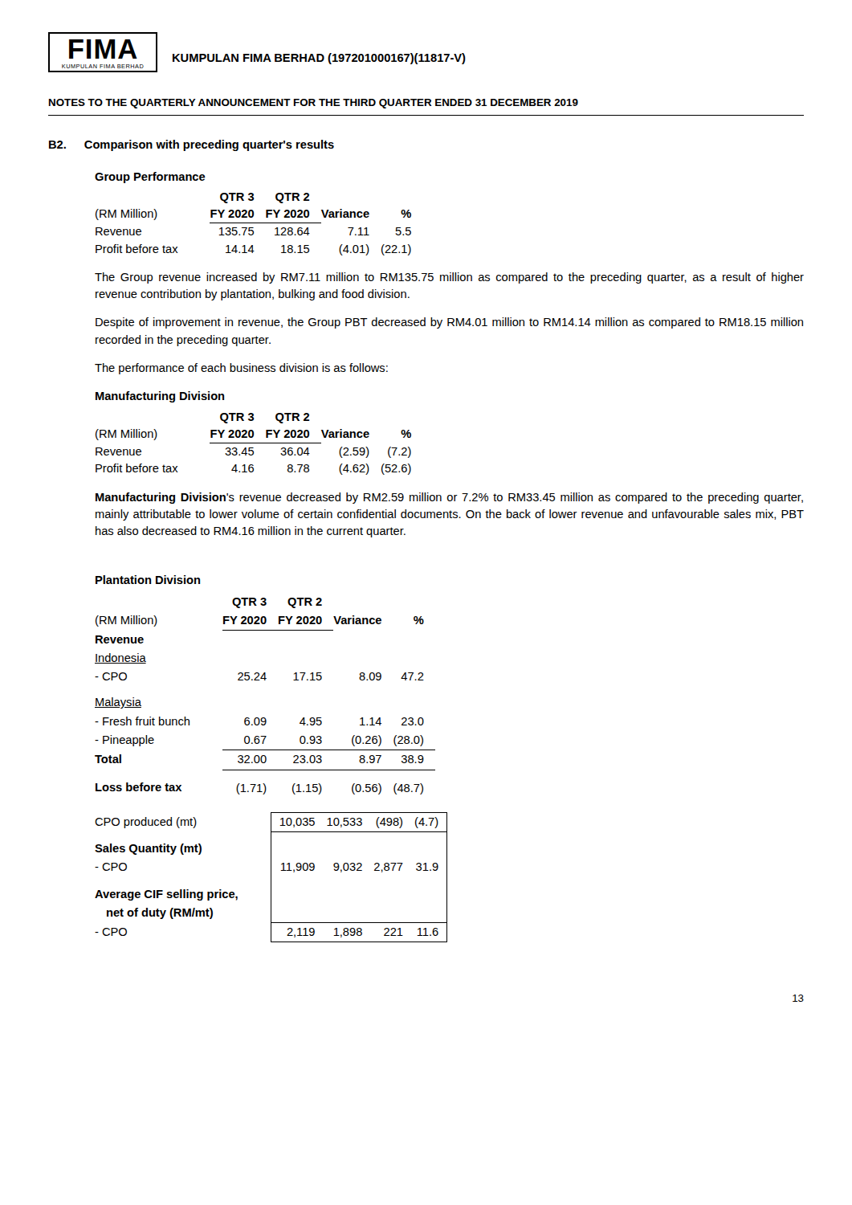FIMA
KUMPULAN FIMA BERHAD
KUMPULAN FIMA BERHAD (197201000167)(11817-V)
NOTES TO THE QUARTERLY ANNOUNCEMENT FOR THE THIRD QUARTER ENDED 31 DECEMBER 2019
B2. Comparison with preceding quarter's results
Group Performance
| | QTR 3 | QTR 2 | | |
| --- | --- | --- | --- | --- |
| (RM Million) | FY 2020 | FY 2020 | Variance | % |
| Revenue | 135.75 | 128.64 | 7.11 | 5.5 |
| Profit before tax | 14.14 | 18.15 | (4.01) | (22.1) |
The Group revenue increased by RM7.11 million to RM135.75 million as compared to the preceding quarter, as a result of higher revenue contribution by plantation, bulking and food division.
Despite of improvement in revenue, the Group PBT decreased by RM4.01 million to RM14.14 million as compared to RM18.15 million recorded in the preceding quarter.
The performance of each business division is as follows:
Manufacturing Division
| | QTR 3 | QTR 2 | | |
| --- | --- | --- | --- | --- |
| (RM Million) | FY 2020 | FY 2020 | Variance | % |
| Revenue | 33.45 | 36.04 | (2.59) | (7.2) |
| Profit before tax | 4.16 | 8.78 | (4.62) | (52.6) |
Manufacturing Division's revenue decreased by RM2.59 million or 7.2% to RM33.45 million as compared to the preceding quarter, mainly attributable to lower volume of certain confidential documents. On the back of lower revenue and unfavourable sales mix, PBT has also decreased to RM4.16 million in the current quarter.
Plantation Division
| | QTR 3 | QTR 2 | | |
| --- | --- | --- | --- | --- |
| (RM Million) | FY 2020 | FY 2020 | Variance | % |
| Revenue | | | | |
| Indonesia | | | | |
| - CPO | 25.24 | 17.15 | 8.09 | 47.2 |
| Malaysia | | | | |
| - Fresh fruit bunch | 6.09 | 4.95 | 1.14 | 23.0 |
| - Pineapple | 0.67 | 0.93 | (0.26) | (28.0) |
| Total | 32.00 | 23.03 | 8.97 | 38.9 |
| Loss before tax | (1.71) | (1.15) | (0.56) | (48.7) |
| CPO produced (mt) | 10,035 | 10,533 | (498) | (4.7) |
| Sales Quantity (mt) | | | | |
| - CPO | 11,909 | 9,032 | 2,877 | 31.9 |
| Average CIF selling price, | | | | |
| net of duty (RM/mt) | | | | |
| - CPO | 2,119 | 1,898 | 221 | 11.6 |
13